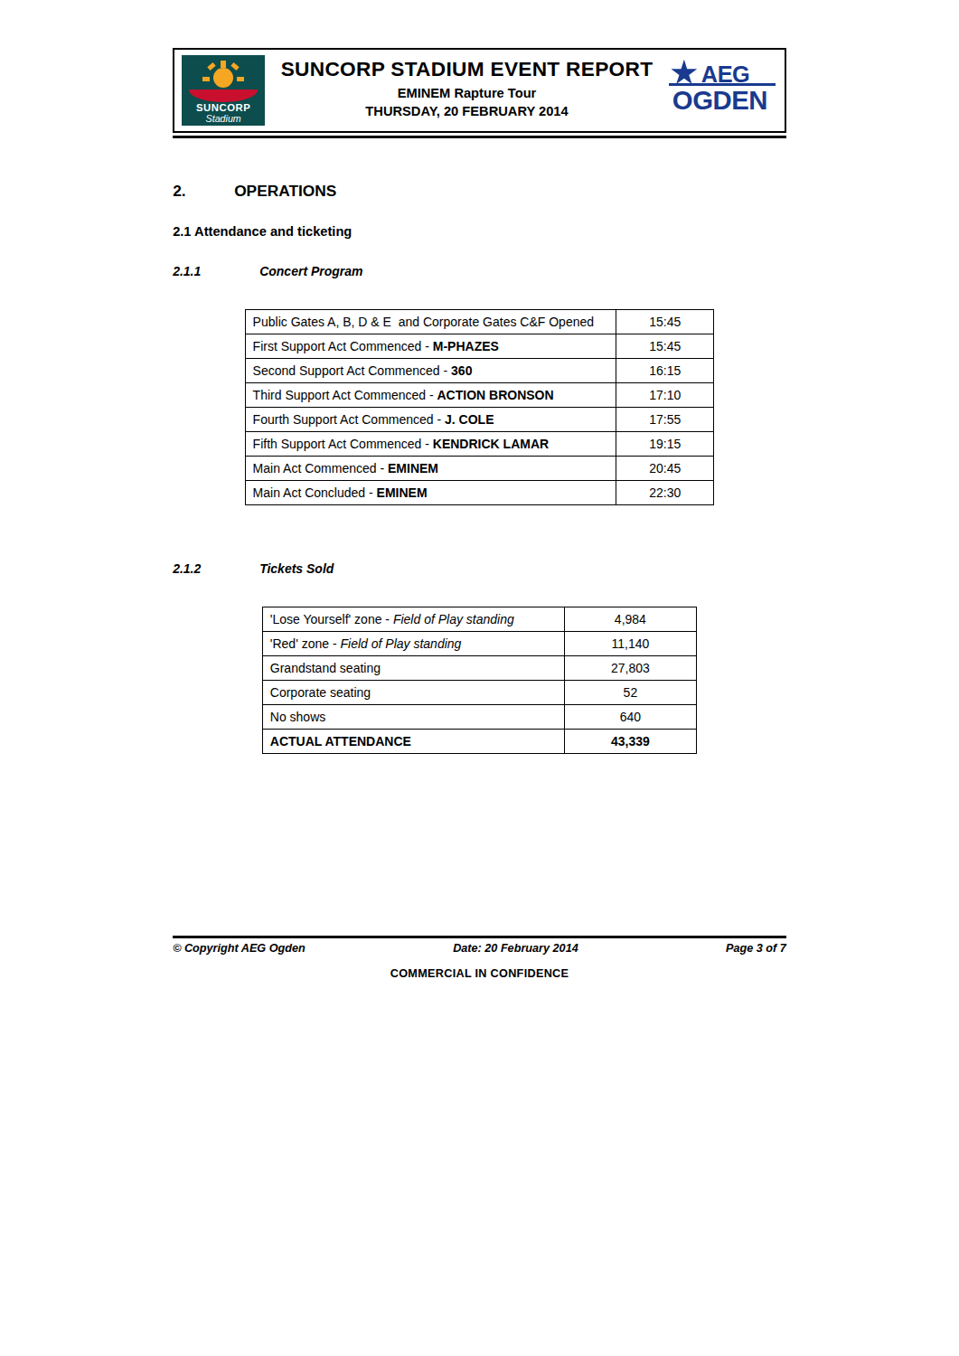SUNCORP
Stadium
SUNCORP STADIUM EVENT REPORT
EMINEM Rapture Tour
THURSDAY, 20 FEBRUARY 2014
AEG
OGDEN
2. OPERATIONS
2.1 Attendance and ticketing
2.1.1 Concert Program
| Public Gates A, B, D & E and Corporate Gates C&F Opened | 15:45 |
| First Support Act Commenced - M-PHAZES | 15:45 |
| Second Support Act Commenced - 360 | 16:15 |
| Third Support Act Commenced - ACTION BRONSON | 17:10 |
| Fourth Support Act Commenced - J. COLE | 17:55 |
| Fifth Support Act Commenced - KENDRICK LAMAR | 19:15 |
| Main Act Commenced - EMINEM | 20:45 |
| Main Act Concluded - EMINEM | 22:30 |
2.1.2 Tickets Sold
| 'Lose Yourself' zone - Field of Play standing | 4,984 |
| 'Red' zone - Field of Play standing | 11,140 |
| Grandstand seating | 27,803 |
| Corporate seating | 52 |
| No shows | 640 |
| ACTUAL ATTENDANCE | 43,339 |
© Copyright AEG Ogden
Date: 20 February 2014
Page 3 of 7
COMMERCIAL IN CONFIDENCE